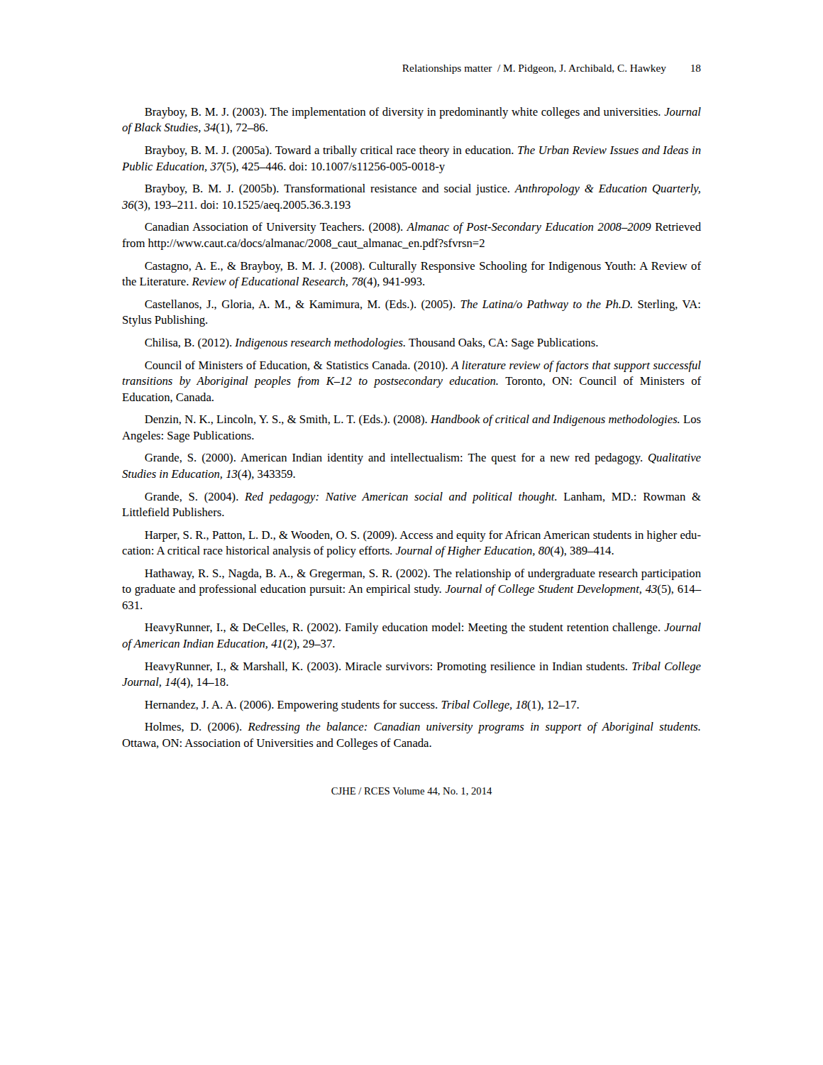Relationships matter / M. Pidgeon, J. Archibald, C. Hawkey18
Brayboy, B. M. J. (2003). The implementation of diversity in predominantly white colleges and universities. Journal of Black Studies, 34(1), 72–86.
Brayboy, B. M. J. (2005a). Toward a tribally critical race theory in education. The Urban Review Issues and Ideas in Public Education, 37(5), 425–446. doi: 10.1007/s11256-005-0018-y
Brayboy, B. M. J. (2005b). Transformational resistance and social justice. Anthropology & Education Quarterly, 36(3), 193–211. doi: 10.1525/aeq.2005.36.3.193
Canadian Association of University Teachers. (2008). Almanac of Post-Secondary Education 2008–2009 Retrieved from http://www.caut.ca/docs/almanac/2008_caut_almanac_en.pdf?sfvrsn=2
Castagno, A. E., & Brayboy, B. M. J. (2008). Culturally Responsive Schooling for Indigenous Youth: A Review of the Literature. Review of Educational Research, 78(4), 941-993.
Castellanos, J., Gloria, A. M., & Kamimura, M. (Eds.). (2005). The Latina/o Pathway to the Ph.D. Sterling, VA: Stylus Publishing.
Chilisa, B. (2012). Indigenous research methodologies. Thousand Oaks, CA: Sage Publications.
Council of Ministers of Education, & Statistics Canada. (2010). A literature review of factors that support successful transitions by Aboriginal peoples from K–12 to postsecondary education. Toronto, ON: Council of Ministers of Education, Canada.
Denzin, N. K., Lincoln, Y. S., & Smith, L. T. (Eds.). (2008). Handbook of critical and Indigenous methodologies. Los Angeles: Sage Publications.
Grande, S. (2000). American Indian identity and intellectualism: The quest for a new red pedagogy. Qualitative Studies in Education, 13(4), 343359.
Grande, S. (2004). Red pedagogy: Native American social and political thought. Lanham, MD.: Rowman & Littlefield Publishers.
Harper, S. R., Patton, L. D., & Wooden, O. S. (2009). Access and equity for African American students in higher education: A critical race historical analysis of policy efforts. Journal of Higher Education, 80(4), 389–414.
Hathaway, R. S., Nagda, B. A., & Gregerman, S. R. (2002). The relationship of undergraduate research participation to graduate and professional education pursuit: An empirical study. Journal of College Student Development, 43(5), 614–631.
HeavyRunner, I., & DeCelles, R. (2002). Family education model: Meeting the student retention challenge. Journal of American Indian Education, 41(2), 29–37.
HeavyRunner, I., & Marshall, K. (2003). Miracle survivors: Promoting resilience in Indian students. Tribal College Journal, 14(4), 14–18.
Hernandez, J. A. A. (2006). Empowering students for success. Tribal College, 18(1), 12–17.
Holmes, D. (2006). Redressing the balance: Canadian university programs in support of Aboriginal students. Ottawa, ON: Association of Universities and Colleges of Canada.
CJHE / RCES Volume 44, No. 1, 2014